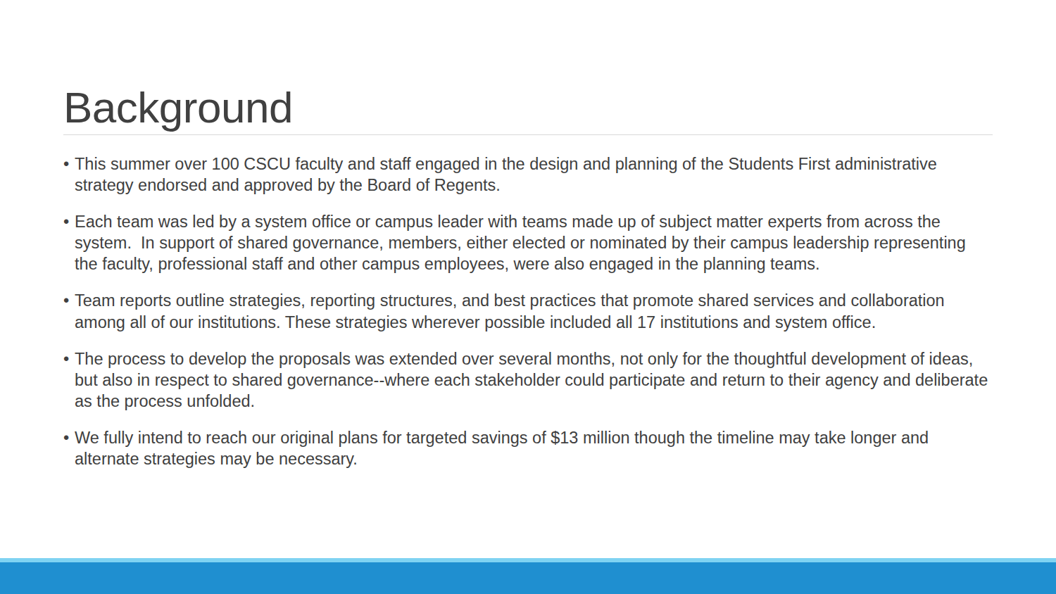Background
This summer over 100 CSCU faculty and staff engaged in the design and planning of the Students First administrative strategy endorsed and approved by the Board of Regents.
Each team was led by a system office or campus leader with teams made up of subject matter experts from across the system. In support of shared governance, members, either elected or nominated by their campus leadership representing the faculty, professional staff and other campus employees, were also engaged in the planning teams.
Team reports outline strategies, reporting structures, and best practices that promote shared services and collaboration among all of our institutions. These strategies wherever possible included all 17 institutions and system office.
The process to develop the proposals was extended over several months, not only for the thoughtful development of ideas, but also in respect to shared governance--where each stakeholder could participate and return to their agency and deliberate as the process unfolded.
We fully intend to reach our original plans for targeted savings of $13 million though the timeline may take longer and alternate strategies may be necessary.